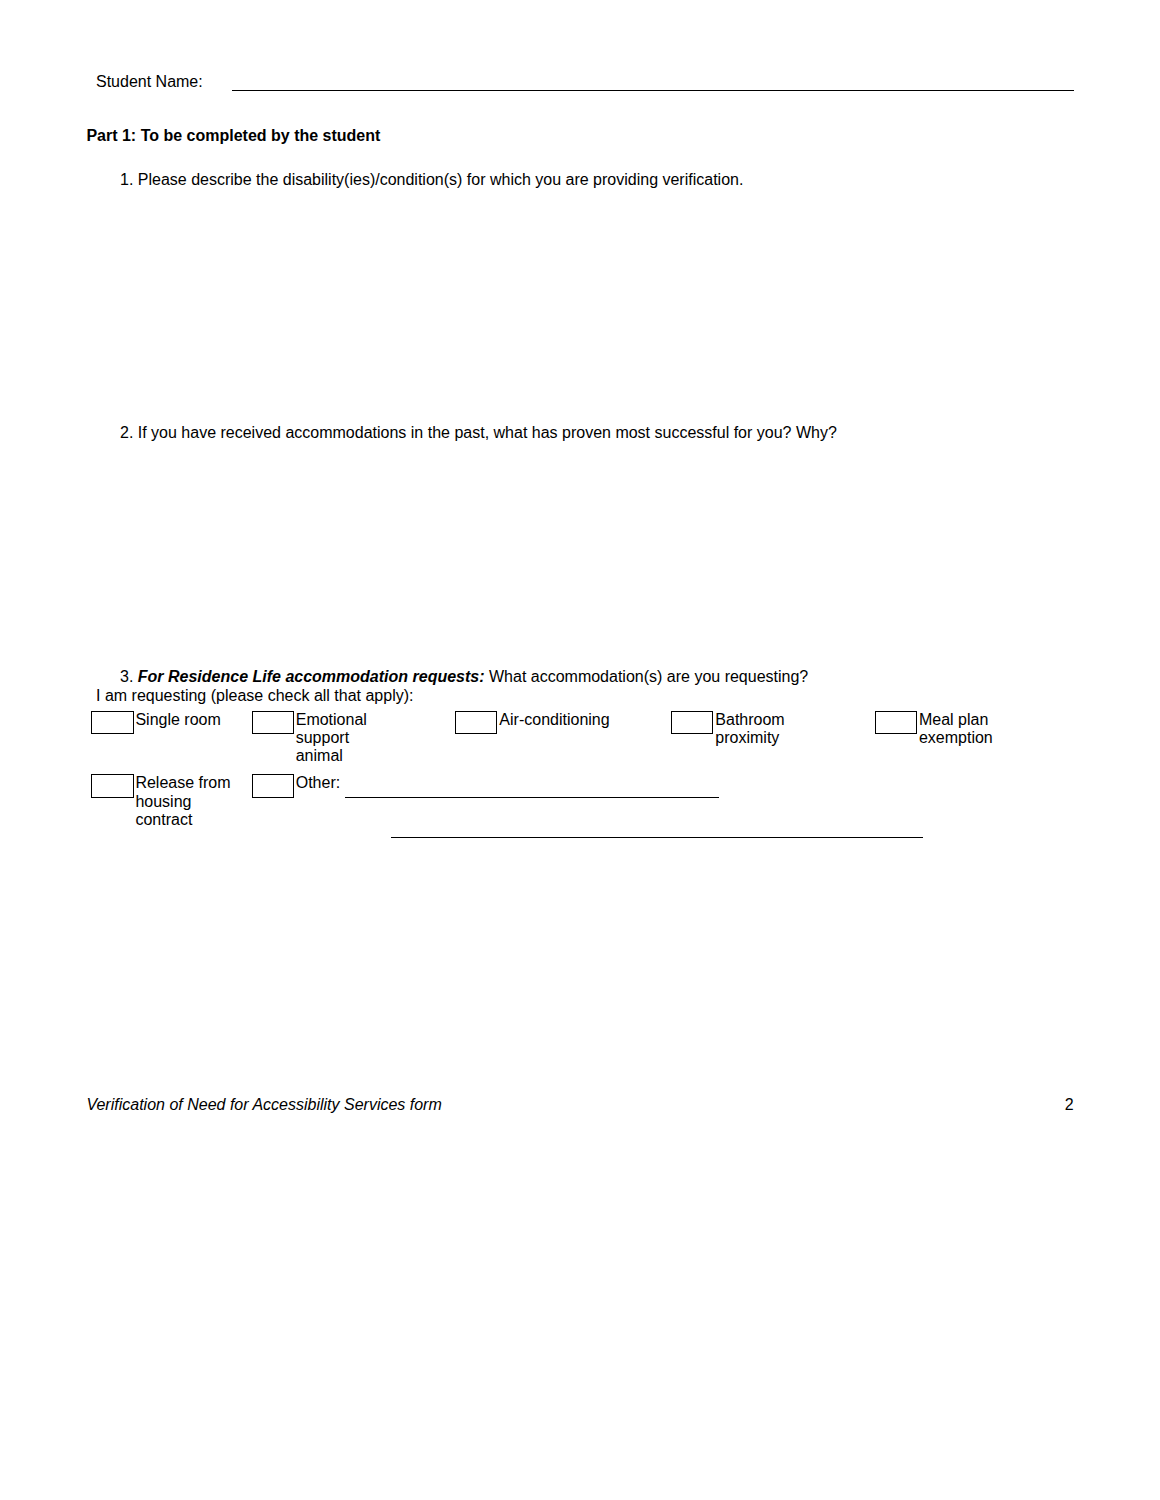Student Name:
Part 1: To be completed by the student
1. Please describe the disability(ies)/condition(s) for which you are providing verification.
2. If you have received accommodations in the past, what has proven most successful for you? Why?
3. For Residence Life accommodation requests: What accommodation(s) are you requesting?
I am requesting (please check all that apply):
| Single room | Emotional support animal | Air-conditioning | Bathroom proximity | Meal plan exemption |
| Release from housing contract | Other: |
Verification of Need for Accessibility Services form 2